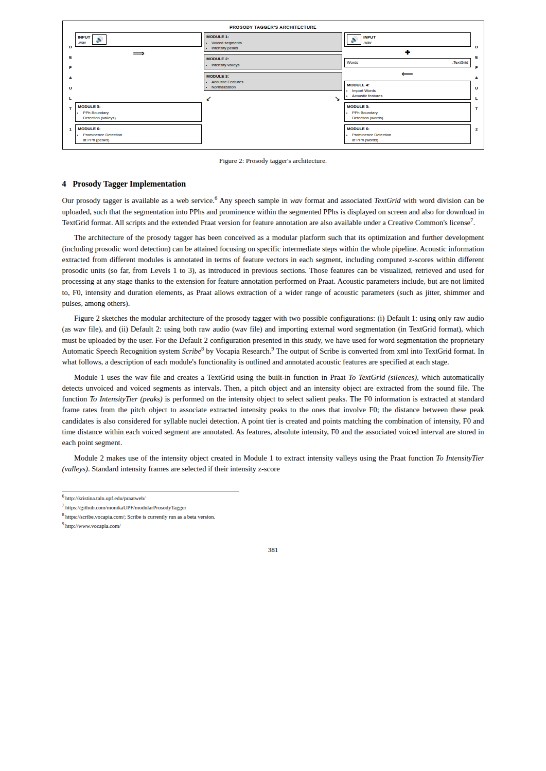PROSODY TAGGER'S ARCHITECTURE
D E F A U L T 1
INPUT
.wav
🔊
⟹
MODULE 5:
PPh Boundary
Detection (valleys)
MODULE 6:
Prominence Detection
at PPh (peaks)
MODULE 1:
Voiced segments
Intensity peaks
MODULE 2:
Intensity valleys
MODULE 3:
Acoustic Features
Normalization
↙ ↘
🔊
INPUT
.wav
✚
Words .TextGrid
⟸
MODULE 4:
Import Words
Acoustic features
MODULE 5:
PPh Boundary
Detection (words)
MODULE 6:
Prominence Detection
at PPh (words)
D E F A U L T 2
Figure 2: Prosody tagger's architecture.
4 Prosody Tagger Implementation
Our prosody tagger is available as a web service.6 Any speech sample in wav format and associated TextGrid with word division can be uploaded, such that the segmentation into PPhs and prominence within the segmented PPhs is displayed on screen and also for download in TextGrid format. All scripts and the extended Praat version for feature annotation are also available under a Creative Common's license7.
The architecture of the prosody tagger has been conceived as a modular platform such that its optimization and further development (including prosodic word detection) can be attained focusing on specific intermediate steps within the whole pipeline. Acoustic information extracted from different modules is annotated in terms of feature vectors in each segment, including computed z-scores within different prosodic units (so far, from Levels 1 to 3), as introduced in previous sections. Those features can be visualized, retrieved and used for processing at any stage thanks to the extension for feature annotation performed on Praat. Acoustic parameters include, but are not limited to, F0, intensity and duration elements, as Praat allows extraction of a wider range of acoustic parameters (such as jitter, shimmer and pulses, among others).
Figure 2 sketches the modular architecture of the prosody tagger with two possible configurations: (i) Default 1: using only raw audio (as wav file), and (ii) Default 2: using both raw audio (wav file) and importing external word segmentation (in TextGrid format), which must be uploaded by the user. For the Default 2 configuration presented in this study, we have used for word segmentation the proprietary Automatic Speech Recognition system Scribe8 by Vocapia Research.9 The output of Scribe is converted from xml into TextGrid format. In what follows, a description of each module's functionality is outlined and annotated acoustic features are specified at each stage.
Module 1 uses the wav file and creates a TextGrid using the built-in function in Praat To TextGrid (silences), which automatically detects unvoiced and voiced segments as intervals. Then, a pitch object and an intensity object are extracted from the sound file. The function To IntensityTier (peaks) is performed on the intensity object to select salient peaks. The F0 information is extracted at standard frame rates from the pitch object to associate extracted intensity peaks to the ones that involve F0; the distance between these peak candidates is also considered for syllable nuclei detection. A point tier is created and points matching the combination of intensity, F0 and time distance within each voiced segment are annotated. As features, absolute intensity, F0 and the associated voiced interval are stored in each point segment.
Module 2 makes use of the intensity object created in Module 1 to extract intensity valleys using the Praat function To IntensityTier (valleys). Standard intensity frames are selected if their intensity z-score
6http://kristina.taln.upf.edu/praatweb/
7https://github.com/monikaUPF/modularProsodyTagger
8https://scribe.vocapia.com/; Scribe is currently run as a beta version.
9http://www.vocapia.com/
381